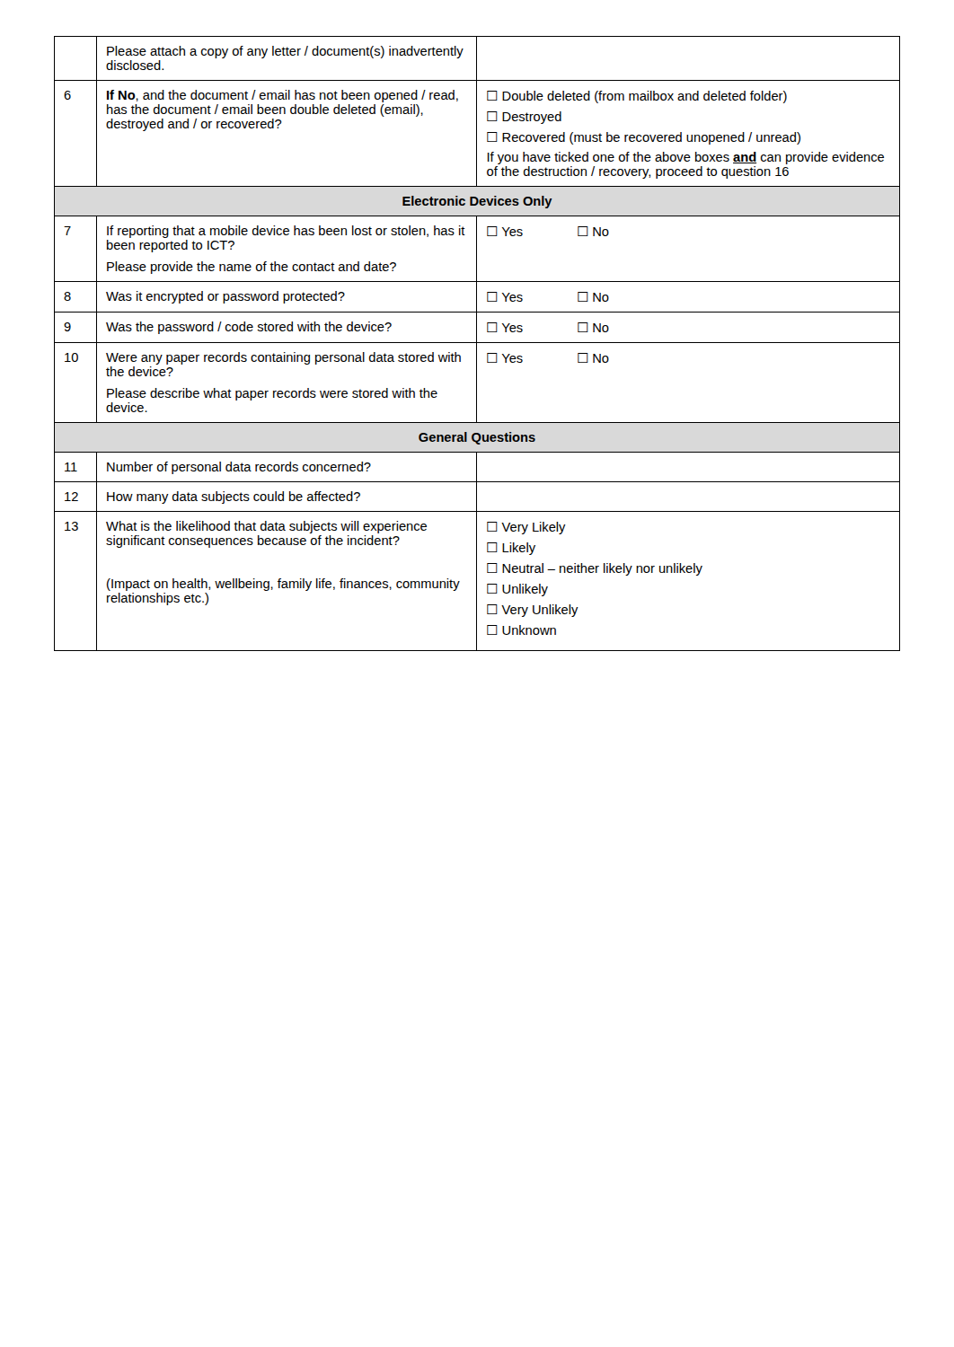| | Please attach a copy of any letter / document(s) inadvertently disclosed. | |
| 6 | If No , and the document / email has not been opened / read, has the document / email been double deleted (email), destroyed and / or recovered? | ☐ Double deleted (from mailbox and deleted folder) ☐ Destroyed ☐ Recovered (must be recovered unopened / unread) If you have ticked one of the above boxes and can provide evidence of the destruction / recovery, proceed to question 16 |
| Electronic Devices Only |
| 7 | If reporting that a mobile device has been lost or stolen, has it been reported to ICT? Please provide the name of the contact and date? | ☐ Yes ☐ No |
| 8 | Was it encrypted or password protected? | ☐ Yes ☐ No |
| 9 | Was the password / code stored with the device? | ☐ Yes ☐ No |
| 10 | Were any paper records containing personal data stored with the device? Please describe what paper records were stored with the device. | ☐ Yes ☐ No |
| General Questions |
| 11 | Number of personal data records concerned? | |
| 12 | How many data subjects could be affected? | |
| 13 | What is the likelihood that data subjects will experience significant consequences because of the incident? (Impact on health, wellbeing, family life, finances, community relationships etc.) | ☐ Very Likely ☐ Likely ☐ Neutral – neither likely nor unlikely ☐ Unlikely ☐ Very Unlikely ☐ Unknown |